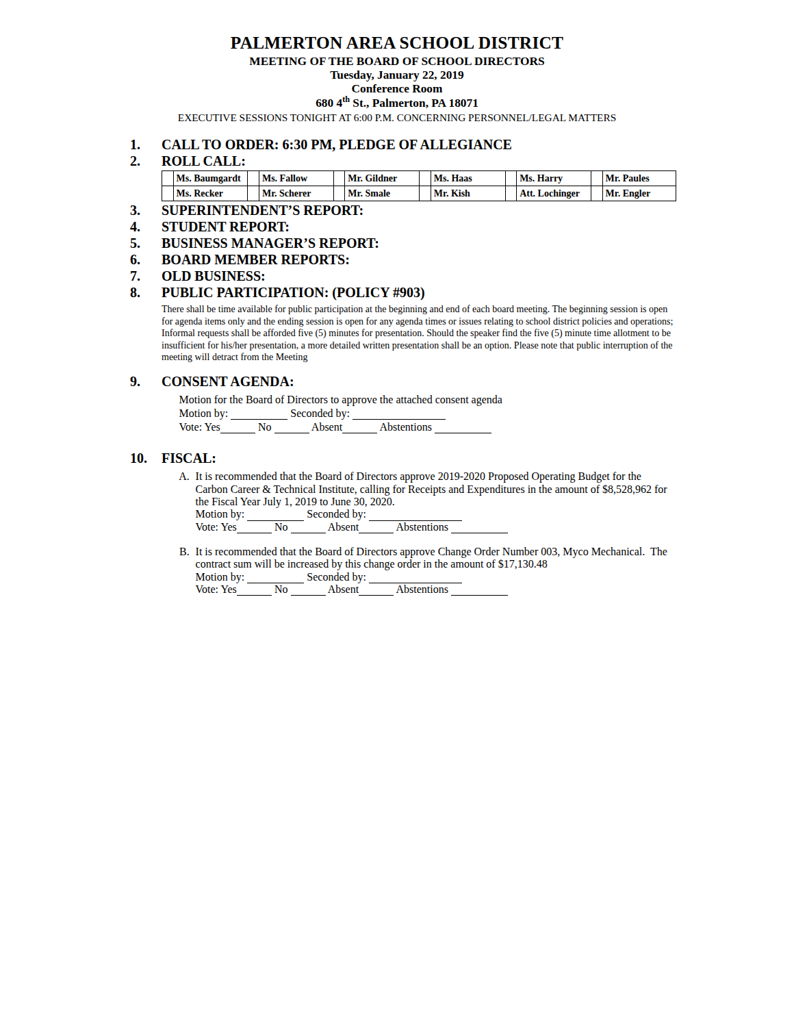PALMERTON AREA SCHOOL DISTRICT
MEETING OF THE BOARD OF SCHOOL DIRECTORS
Tuesday, January 22, 2019
Conference Room
680 4th St., Palmerton, PA 18071
EXECUTIVE SESSIONS TONIGHT AT 6:00 P.M. CONCERNING PERSONNEL/LEGAL MATTERS
CALL TO ORDER: 6:30 PM, PLEDGE OF ALLEGIANCE
ROLL CALL:
| | Ms. Baumgardt | | Ms. Fallow | | Mr. Gildner | | Ms. Haas | | Ms. Harry | | Mr. Paules |
| | Ms. Recker | | Mr. Scherer | | Mr. Smale | | Mr. Kish | | Att. Lochinger | | Mr. Engler |
SUPERINTENDENT’S REPORT:
STUDENT REPORT:
BUSINESS MANAGER’S REPORT:
BOARD MEMBER REPORTS:
OLD BUSINESS:
PUBLIC PARTICIPATION: (POLICY #903)
There shall be time available for public participation at the beginning and end of each board meeting. The beginning session is open for agenda items only and the ending session is open for any agenda times or issues relating to school district policies and operations; Informal requests shall be afforded five (5) minutes for presentation. Should the speaker find the five (5) minute time allotment to be insufficient for his/her presentation, a more detailed written presentation shall be an option. Please note that public interruption of the meeting will detract from the Meeting
CONSENT AGENDA:
Motion for the Board of Directors to approve the attached consent agenda
Motion by: Seconded by:
Vote: Yes No Absent Abstentions
FISCAL:
It is recommended that the Board of Directors approve 2019-2020 Proposed Operating Budget for the Carbon Career & Technical Institute, calling for Receipts and Expenditures in the amount of $8,528,962 for the Fiscal Year July 1, 2019 to June 30, 2020.
Motion by: Seconded by:
Vote: Yes No Absent Abstentions
It is recommended that the Board of Directors approve Change Order Number 003, Myco Mechanical. The contract sum will be increased by this change order in the amount of $17,130.48
Motion by: Seconded by:
Vote: Yes No Absent Abstentions